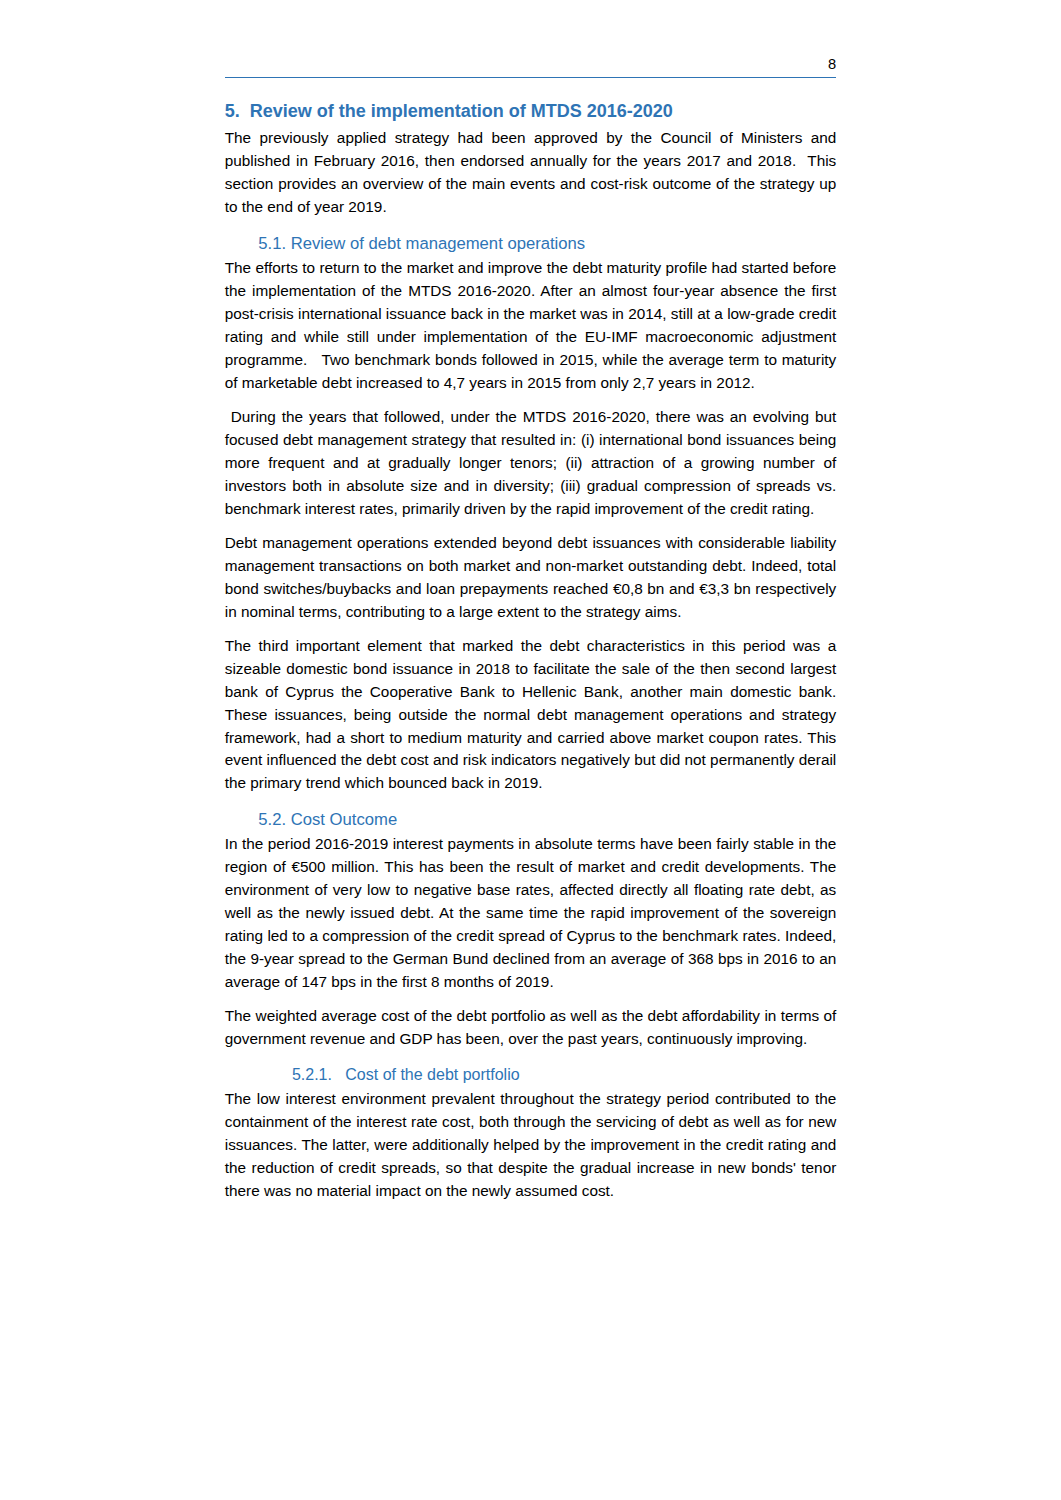8
5. Review of the implementation of MTDS 2016-2020
The previously applied strategy had been approved by the Council of Ministers and published in February 2016, then endorsed annually for the years 2017 and 2018. This section provides an overview of the main events and cost-risk outcome of the strategy up to the end of year 2019.
5.1. Review of debt management operations
The efforts to return to the market and improve the debt maturity profile had started before the implementation of the MTDS 2016-2020. After an almost four-year absence the first post-crisis international issuance back in the market was in 2014, still at a low-grade credit rating and while still under implementation of the EU-IMF macroeconomic adjustment programme. Two benchmark bonds followed in 2015, while the average term to maturity of marketable debt increased to 4,7 years in 2015 from only 2,7 years in 2012.
During the years that followed, under the MTDS 2016-2020, there was an evolving but focused debt management strategy that resulted in: (i) international bond issuances being more frequent and at gradually longer tenors; (ii) attraction of a growing number of investors both in absolute size and in diversity; (iii) gradual compression of spreads vs. benchmark interest rates, primarily driven by the rapid improvement of the credit rating.
Debt management operations extended beyond debt issuances with considerable liability management transactions on both market and non-market outstanding debt. Indeed, total bond switches/buybacks and loan prepayments reached €0,8 bn and €3,3 bn respectively in nominal terms, contributing to a large extent to the strategy aims.
The third important element that marked the debt characteristics in this period was a sizeable domestic bond issuance in 2018 to facilitate the sale of the then second largest bank of Cyprus the Cooperative Bank to Hellenic Bank, another main domestic bank. These issuances, being outside the normal debt management operations and strategy framework, had a short to medium maturity and carried above market coupon rates. This event influenced the debt cost and risk indicators negatively but did not permanently derail the primary trend which bounced back in 2019.
5.2. Cost Outcome
In the period 2016-2019 interest payments in absolute terms have been fairly stable in the region of €500 million. This has been the result of market and credit developments. The environment of very low to negative base rates, affected directly all floating rate debt, as well as the newly issued debt. At the same time the rapid improvement of the sovereign rating led to a compression of the credit spread of Cyprus to the benchmark rates. Indeed, the 9-year spread to the German Bund declined from an average of 368 bps in 2016 to an average of 147 bps in the first 8 months of 2019.
The weighted average cost of the debt portfolio as well as the debt affordability in terms of government revenue and GDP has been, over the past years, continuously improving.
5.2.1. Cost of the debt portfolio
The low interest environment prevalent throughout the strategy period contributed to the containment of the interest rate cost, both through the servicing of debt as well as for new issuances. The latter, were additionally helped by the improvement in the credit rating and the reduction of credit spreads, so that despite the gradual increase in new bonds' tenor there was no material impact on the newly assumed cost.